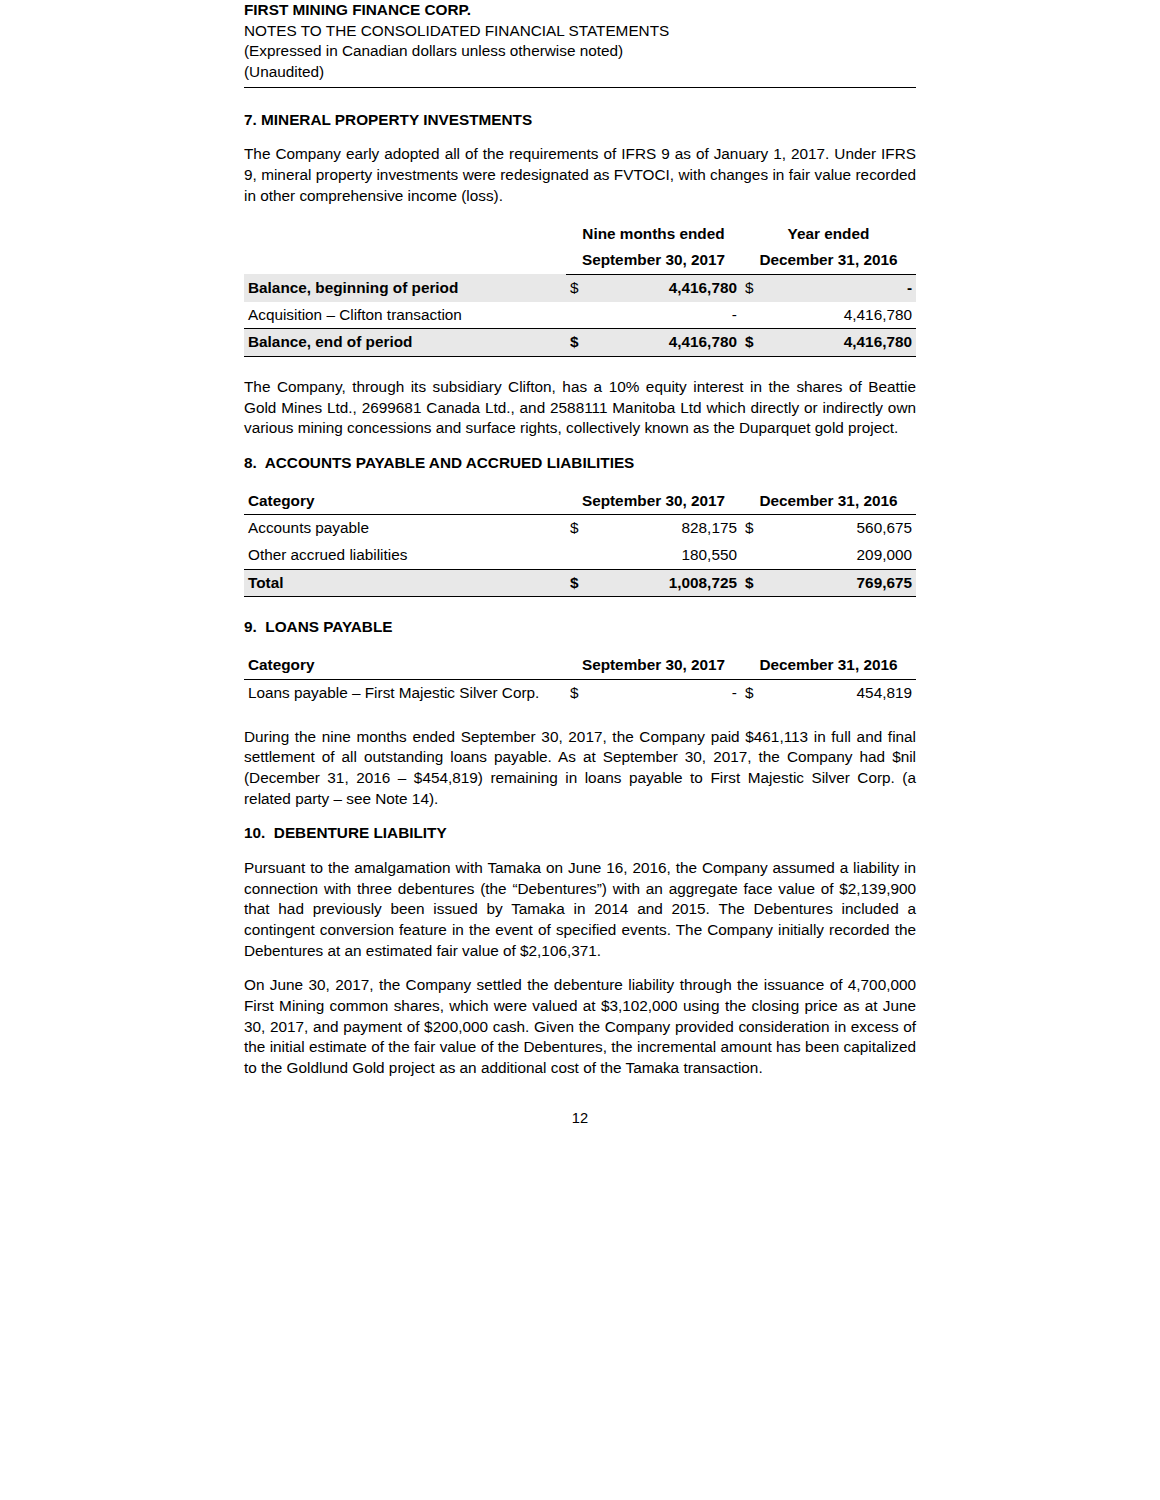FIRST MINING FINANCE CORP.
NOTES TO THE CONSOLIDATED FINANCIAL STATEMENTS
(Expressed in Canadian dollars unless otherwise noted)
(Unaudited)
7. MINERAL PROPERTY INVESTMENTS
The Company early adopted all of the requirements of IFRS 9 as of January 1, 2017. Under IFRS 9, mineral property investments were redesignated as FVTOCI, with changes in fair value recorded in other comprehensive income (loss).
| | Nine months ended | Year ended |
| --- | --- | --- |
| | September 30, 2017 | December 31, 2016 |
| Balance, beginning of period | $ | 4,416,780 | $ | - |
| Acquisition – Clifton transaction | | - | | 4,416,780 |
| Balance, end of period | $ | 4,416,780 | $ | 4,416,780 |
The Company, through its subsidiary Clifton, has a 10% equity interest in the shares of Beattie Gold Mines Ltd., 2699681 Canada Ltd., and 2588111 Manitoba Ltd which directly or indirectly own various mining concessions and surface rights, collectively known as the Duparquet gold project.
8. ACCOUNTS PAYABLE AND ACCRUED LIABILITIES
| Category | September 30, 2017 | December 31, 2016 |
| --- | --- | --- |
| Accounts payable | $ | 828,175 | $ | 560,675 |
| Other accrued liabilities | | 180,550 | | 209,000 |
| Total | $ | 1,008,725 | $ | 769,675 |
9. LOANS PAYABLE
| Category | September 30, 2017 | December 31, 2016 |
| --- | --- | --- |
| Loans payable – First Majestic Silver Corp. | $ | - | $ | 454,819 |
During the nine months ended September 30, 2017, the Company paid $461,113 in full and final settlement of all outstanding loans payable. As at September 30, 2017, the Company had $nil (December 31, 2016 – $454,819) remaining in loans payable to First Majestic Silver Corp. (a related party – see Note 14).
10. DEBENTURE LIABILITY
Pursuant to the amalgamation with Tamaka on June 16, 2016, the Company assumed a liability in connection with three debentures (the “Debentures”) with an aggregate face value of $2,139,900 that had previously been issued by Tamaka in 2014 and 2015. The Debentures included a contingent conversion feature in the event of specified events. The Company initially recorded the Debentures at an estimated fair value of $2,106,371.
On June 30, 2017, the Company settled the debenture liability through the issuance of 4,700,000 First Mining common shares, which were valued at $3,102,000 using the closing price as at June 30, 2017, and payment of $200,000 cash. Given the Company provided consideration in excess of the initial estimate of the fair value of the Debentures, the incremental amount has been capitalized to the Goldlund Gold project as an additional cost of the Tamaka transaction.
12